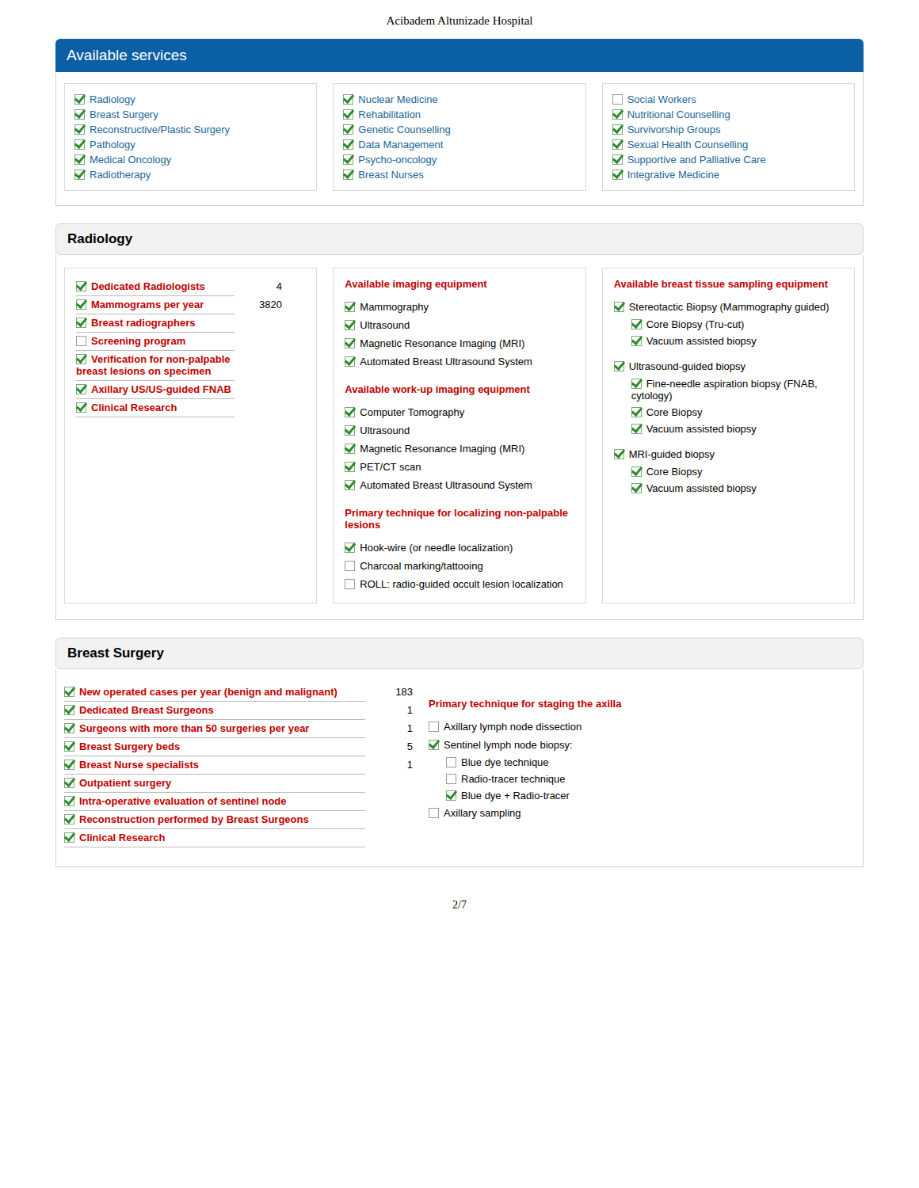Acibadem Altunizade Hospital
Available services
Radiology
Breast Surgery
Reconstructive/Plastic Surgery
Pathology
Medical Oncology
Radiotherapy
Nuclear Medicine
Rehabilitation
Genetic Counselling
Data Management
Psycho-oncology
Breast Nurses
Social Workers
Nutritional Counselling
Survivorship Groups
Sexual Health Counselling
Supportive and Palliative Care
Integrative Medicine
Radiology
Dedicated Radiologists 4 Mammograms per year 3820 Breast radiographers Screening program Verification for non-palpable breast lesions on specimen Axillary US/US-guided FNAB Clinical Research
Available imaging equipment
Mammography
Ultrasound
Magnetic Resonance Imaging (MRI)
Automated Breast Ultrasound System
Available work-up imaging equipment
Computer Tomography
Ultrasound
Magnetic Resonance Imaging (MRI)
PET/CT scan
Automated Breast Ultrasound System
Primary technique for localizing non-palpable lesions
Hook-wire (or needle localization)
Charcoal marking/tattooing
ROLL: radio-guided occult lesion localization
Available breast tissue sampling equipment
Stereotactic Biopsy (Mammography guided)
Core Biopsy (Tru-cut)
Vacuum assisted biopsy
Ultrasound-guided biopsy
Fine-needle aspiration biopsy (FNAB, cytology)
Core Biopsy
Vacuum assisted biopsy
MRI-guided biopsy
Core Biopsy
Vacuum assisted biopsy
Breast Surgery
New operated cases per year (benign and malignant) 183 Dedicated Breast Surgeons 1 Surgeons with more than 50 surgeries per year 1 Breast Surgery beds 5 Breast Nurse specialists 1 Outpatient surgery Intra-operative evaluation of sentinel node Reconstruction performed by Breast Surgeons Clinical Research
Primary technique for staging the axilla
Axillary lymph node dissection
Sentinel lymph node biopsy:
Blue dye technique
Radio-tracer technique
Blue dye + Radio-tracer
Axillary sampling
2/7